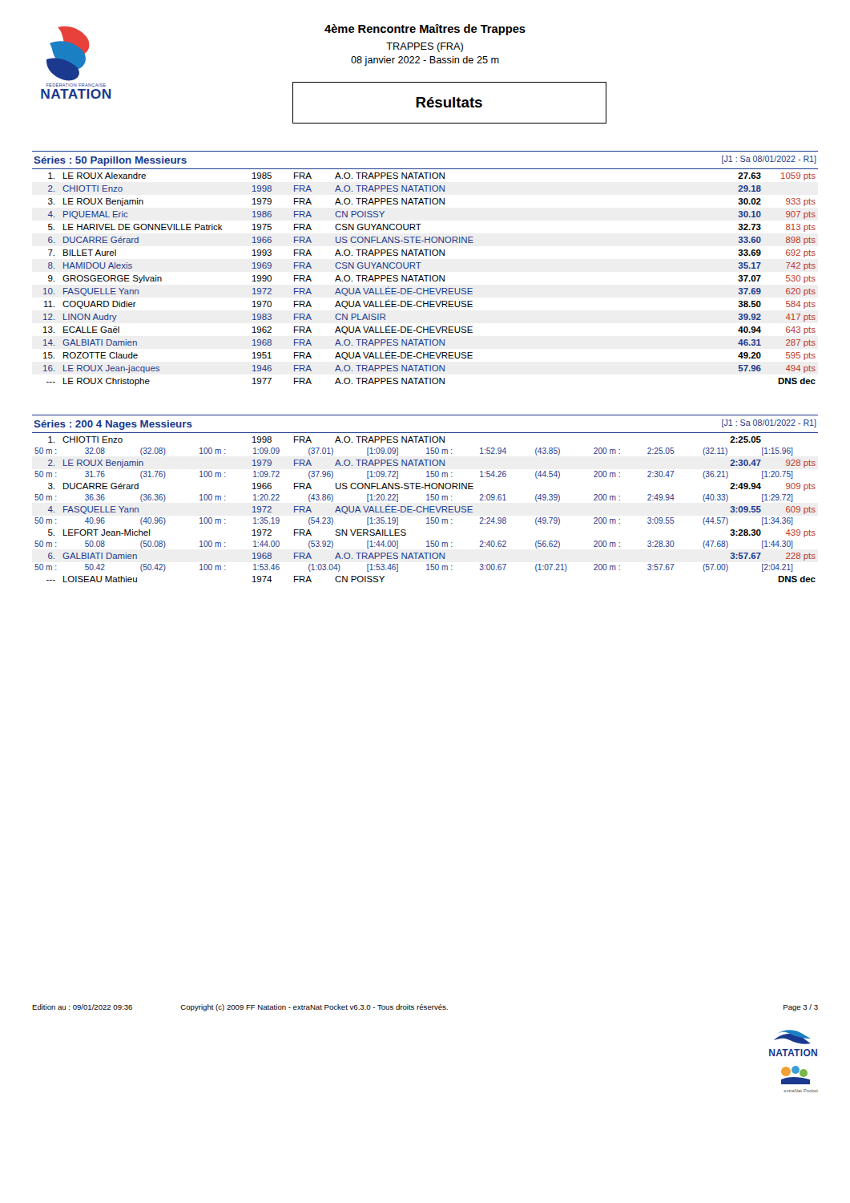FÉDÉRATION FRANÇAISE
NATATION
4ème Rencontre Maîtres de Trappes
TRAPPES (FRA)
08 janvier 2022 - Bassin de 25 m
Résultats
Séries : 50 Papillon Messieurs [J1 : Sa 08/01/2022 - R1]
| 1. | LE ROUX Alexandre | 1985 | FRA | A.O. TRAPPES NATATION | 27.63 | 1059 pts |
| 2. | CHIOTTI Enzo | 1998 | FRA | A.O. TRAPPES NATATION | 29.18 | |
| 3. | LE ROUX Benjamin | 1979 | FRA | A.O. TRAPPES NATATION | 30.02 | 933 pts |
| 4. | PIQUEMAL Eric | 1986 | FRA | CN POISSY | 30.10 | 907 pts |
| 5. | LE HARIVEL DE GONNEVILLE Patrick | 1975 | FRA | CSN GUYANCOURT | 32.73 | 813 pts |
| 6. | DUCARRE Gérard | 1966 | FRA | US CONFLANS-STE-HONORINE | 33.60 | 898 pts |
| 7. | BILLET Aurel | 1993 | FRA | A.O. TRAPPES NATATION | 33.69 | 692 pts |
| 8. | HAMIDOU Alexis | 1969 | FRA | CSN GUYANCOURT | 35.17 | 742 pts |
| 9. | GROSGEORGE Sylvain | 1990 | FRA | A.O. TRAPPES NATATION | 37.07 | 530 pts |
| 10. | FASQUELLE Yann | 1972 | FRA | AQUA VALLÉE-DE-CHEVREUSE | 37.69 | 620 pts |
| 11. | COQUARD Didier | 1970 | FRA | AQUA VALLÉE-DE-CHEVREUSE | 38.50 | 584 pts |
| 12. | LINON Audry | 1983 | FRA | CN PLAISIR | 39.92 | 417 pts |
| 13. | ECALLE Gaël | 1962 | FRA | AQUA VALLÉE-DE-CHEVREUSE | 40.94 | 643 pts |
| 14. | GALBIATI Damien | 1968 | FRA | A.O. TRAPPES NATATION | 46.31 | 287 pts |
| 15. | ROZOTTE Claude | 1951 | FRA | AQUA VALLÉE-DE-CHEVREUSE | 49.20 | 595 pts |
| 16. | LE ROUX Jean-jacques | 1946 | FRA | A.O. TRAPPES NATATION | 57.96 | 494 pts |
| --- | LE ROUX Christophe | 1977 | FRA | A.O. TRAPPES NATATION | DNS dec |
Séries : 200 4 Nages Messieurs [J1 : Sa 08/01/2022 - R1]
| 1. | CHIOTTI Enzo | 1998 | FRA | A.O. TRAPPES NATATION | 2:25.05 | |
| 50 m : | 32.08 | (32.08) | 100 m : | 1:09.09 | (37.01) | [1:09.09] | 150 m : | 1:52.94 | (43.85) | 200 m : | 2:25.05 | (32.11) | [1:15.96] |
| 2. | LE ROUX Benjamin | 1979 | FRA | A.O. TRAPPES NATATION | 2:30.47 | 928 pts |
| 50 m : | 31.76 | (31.76) | 100 m : | 1:09.72 | (37.96) | [1:09.72] | 150 m : | 1:54.26 | (44.54) | 200 m : | 2:30.47 | (36.21) | [1:20.75] |
| 3. | DUCARRE Gérard | 1966 | FRA | US CONFLANS-STE-HONORINE | 2:49.94 | 909 pts |
| 50 m : | 36.36 | (36.36) | 100 m : | 1:20.22 | (43.86) | [1:20.22] | 150 m : | 2:09.61 | (49.39) | 200 m : | 2:49.94 | (40.33) | [1:29.72] |
| 4. | FASQUELLE Yann | 1972 | FRA | AQUA VALLÉE-DE-CHEVREUSE | 3:09.55 | 609 pts |
| 50 m : | 40.96 | (40.96) | 100 m : | 1:35.19 | (54.23) | [1:35.19] | 150 m : | 2:24.98 | (49.79) | 200 m : | 3:09.55 | (44.57) | [1:34.36] |
| 5. | LEFORT Jean-Michel | 1972 | FRA | SN VERSAILLES | 3:28.30 | 439 pts |
| 50 m : | 50.08 | (50.08) | 100 m : | 1:44.00 | (53.92) | [1:44.00] | 150 m : | 2:40.62 | (56.62) | 200 m : | 3:28.30 | (47.68) | [1:44.30] |
| 6. | GALBIATI Damien | 1968 | FRA | A.O. TRAPPES NATATION | 3:57.67 | 228 pts |
| 50 m : | 50.42 | (50.42) | 100 m : | 1:53.46 | (1:03.04) | [1:53.46] | 150 m : | 3:00.67 | (1:07.21) | 200 m : | 3:57.67 | (57.00) | [2:04.21] |
| --- | LOISEAU Mathieu | 1974 | FRA | CN POISSY | DNS dec |
Edition au : 09/01/2022 09:36 Copyright (c) 2009 FF Natation - extraNat Pocket v6.3.0 - Tous droits réservés. Page 3 / 3
NATATION
extraNat Pocket